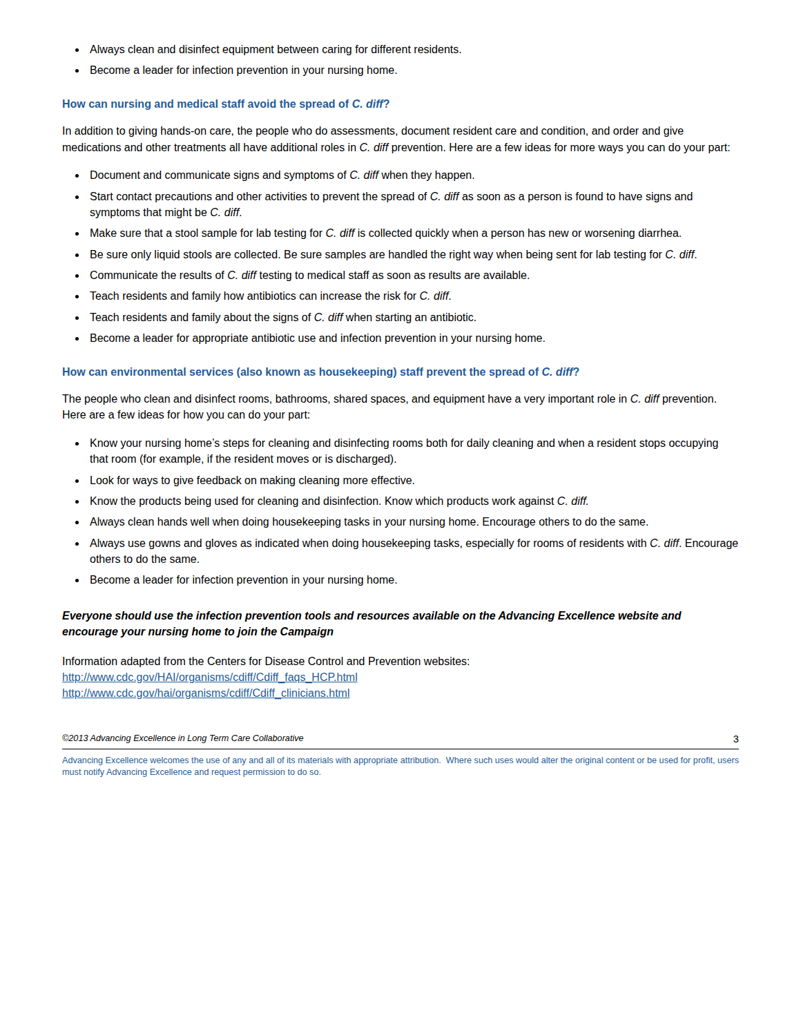Always clean and disinfect equipment between caring for different residents.
Become a leader for infection prevention in your nursing home.
How can nursing and medical staff avoid the spread of C. diff?
In addition to giving hands-on care, the people who do assessments, document resident care and condition, and order and give medications and other treatments all have additional roles in C. diff prevention. Here are a few ideas for more ways you can do your part:
Document and communicate signs and symptoms of C. diff when they happen.
Start contact precautions and other activities to prevent the spread of C. diff as soon as a person is found to have signs and symptoms that might be C. diff.
Make sure that a stool sample for lab testing for C. diff is collected quickly when a person has new or worsening diarrhea.
Be sure only liquid stools are collected. Be sure samples are handled the right way when being sent for lab testing for C. diff.
Communicate the results of C. diff testing to medical staff as soon as results are available.
Teach residents and family how antibiotics can increase the risk for C. diff.
Teach residents and family about the signs of C. diff when starting an antibiotic.
Become a leader for appropriate antibiotic use and infection prevention in your nursing home.
How can environmental services (also known as housekeeping) staff prevent the spread of C. diff?
The people who clean and disinfect rooms, bathrooms, shared spaces, and equipment have a very important role in C. diff prevention. Here are a few ideas for how you can do your part:
Know your nursing home’s steps for cleaning and disinfecting rooms both for daily cleaning and when a resident stops occupying that room (for example, if the resident moves or is discharged).
Look for ways to give feedback on making cleaning more effective.
Know the products being used for cleaning and disinfection. Know which products work against C. diff.
Always clean hands well when doing housekeeping tasks in your nursing home. Encourage others to do the same.
Always use gowns and gloves as indicated when doing housekeeping tasks, especially for rooms of residents with C. diff. Encourage others to do the same.
Become a leader for infection prevention in your nursing home.
Everyone should use the infection prevention tools and resources available on the Advancing Excellence website and encourage your nursing home to join the Campaign
Information adapted from the Centers for Disease Control and Prevention websites:
http://www.cdc.gov/HAI/organisms/cdiff/Cdiff_faqs_HCP.html
http://www.cdc.gov/hai/organisms/cdiff/Cdiff_clinicians.html
©2013 Advancing Excellence in Long Term Care Collaborative 3
Advancing Excellence welcomes the use of any and all of its materials with appropriate attribution. Where such uses would alter the original content or be used for profit, users must notify Advancing Excellence and request permission to do so.